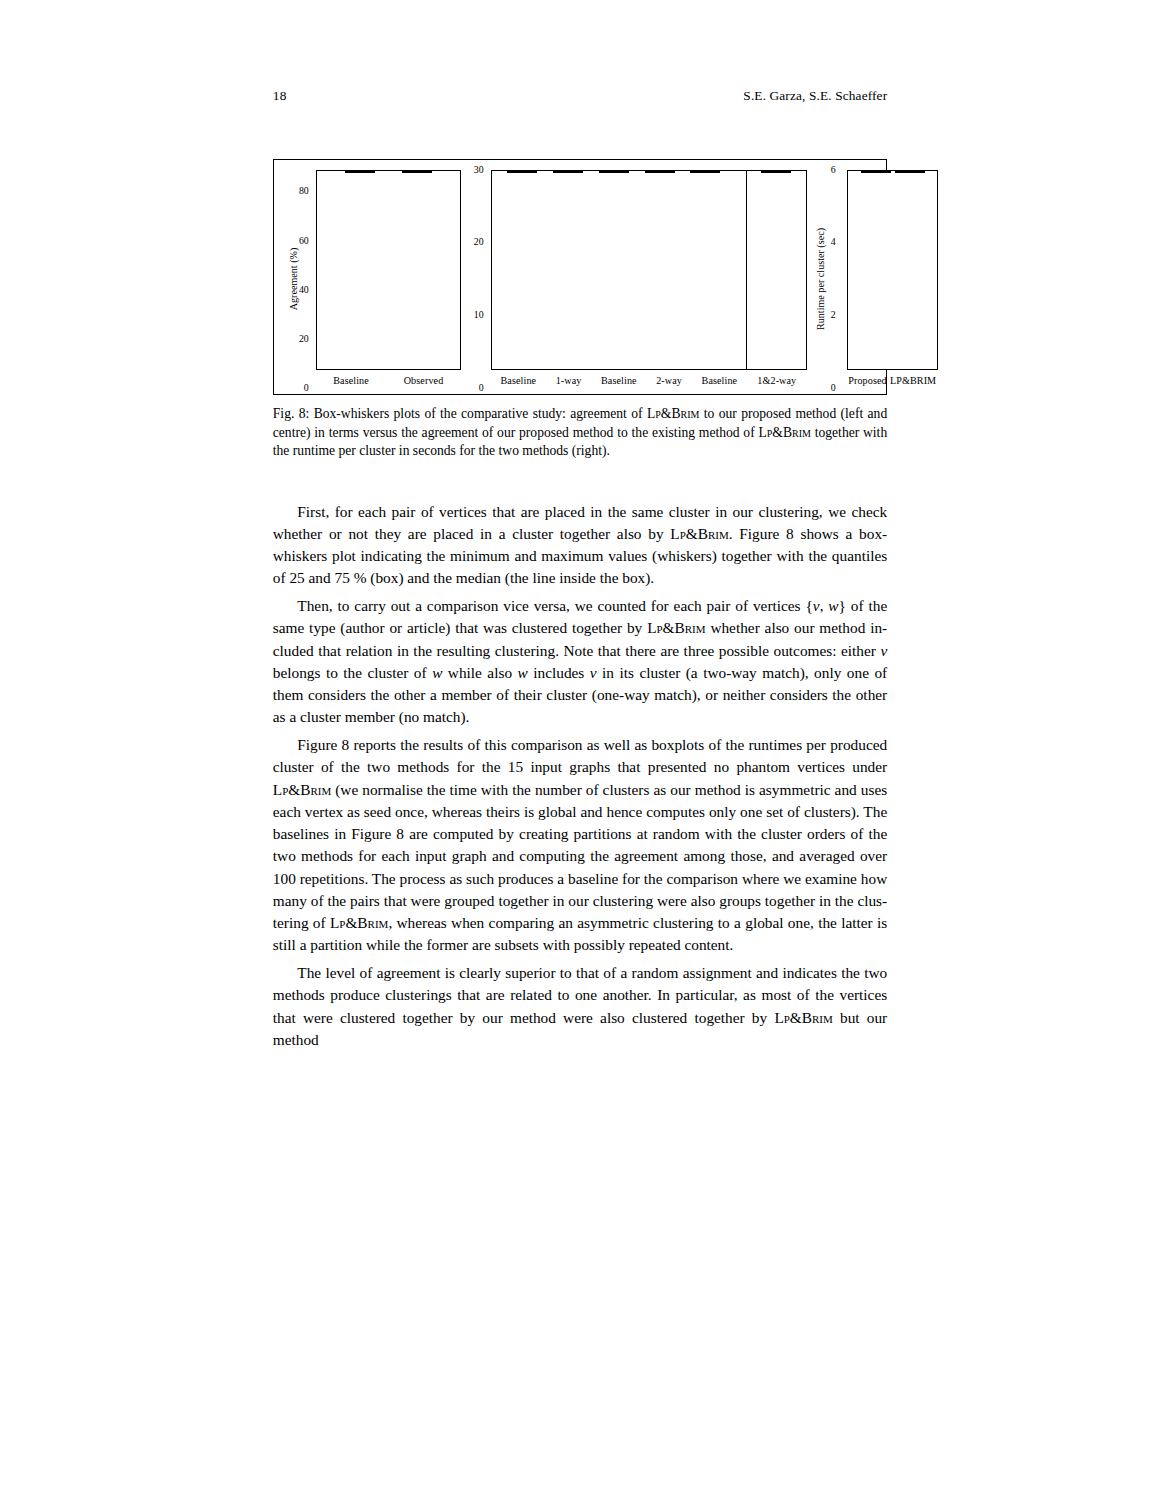18 S.E. Garza, S.E. Schaeffer
Agreement (%)
0 20 40 60 80
Baseline Observed
0 10 20 30
Baseline 1-way Baseline 2-way Baseline
1&2-way
Runtime per cluster (sec)
0 2 4 6
Proposed LP&BRIM
Fig. 8: Box-whiskers plots of the comparative study: agreement of Lp&Brim to our proposed method (left and centre) in terms versus the agreement of our proposed method to the existing method of Lp&Brim together with the runtime per cluster in seconds for the two methods (right).
First, for each pair of vertices that are placed in the same cluster in our clustering, we check whether or not they are placed in a cluster together also by Lp&Brim. Figure 8 shows a box-whiskers plot indicating the minimum and maximum values (whiskers) together with the quantiles of 25 and 75 % (box) and the median (the line inside the box).
Then, to carry out a comparison vice versa, we counted for each pair of vertices {v, w} of the same type (author or article) that was clustered together by Lp&Brim whether also our method included that relation in the resulting clustering. Note that there are three possible outcomes: either v belongs to the cluster of w while also w includes v in its cluster (a two-way match), only one of them considers the other a member of their cluster (one-way match), or neither considers the other as a cluster member (no match).
Figure 8 reports the results of this comparison as well as boxplots of the runtimes per produced cluster of the two methods for the 15 input graphs that presented no phantom vertices under Lp&Brim (we normalise the time with the number of clusters as our method is asymmetric and uses each vertex as seed once, whereas theirs is global and hence computes only one set of clusters). The baselines in Figure 8 are computed by creating partitions at random with the cluster orders of the two methods for each input graph and computing the agreement among those, and averaged over 100 repetitions. The process as such produces a baseline for the comparison where we examine how many of the pairs that were grouped together in our clustering were also groups together in the clustering of Lp&Brim, whereas when comparing an asymmetric clustering to a global one, the latter is still a partition while the former are subsets with possibly repeated content.
The level of agreement is clearly superior to that of a random assignment and indicates the two methods produce clusterings that are related to one another. In particular, as most of the vertices that were clustered together by our method were also clustered together by Lp&Brim but our method